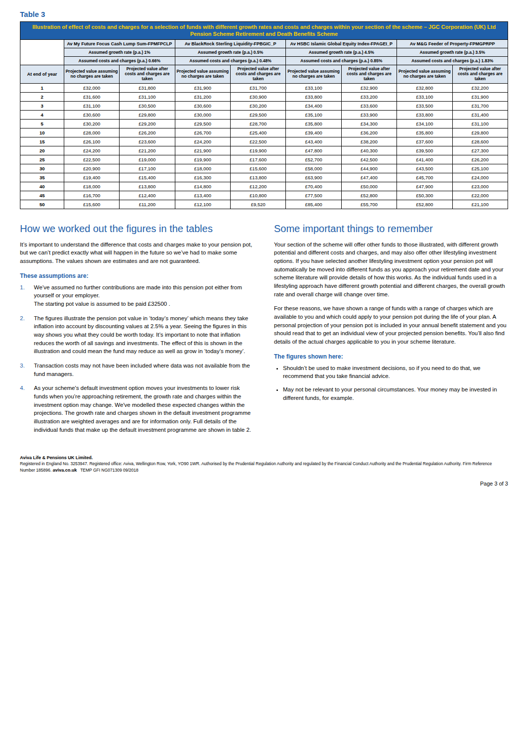Table 3
| Illustration of effect of costs and charges for a selection of funds with different growth rates and costs and charges within your section of the scheme – JGC Corporation (UK) Ltd Pension Scheme Retirement and Death Benefits Scheme |
| | Av My Future Focus Cash Lump Sum-FPMFPCLP | Av BlackRock Sterling Liquidity-FPBGIC_P | Av HSBC Islamic Global Equity Index-FPAGEI_P | Av M&G Feeder of Property-FPMGPRPP |
| Assumed growth rate (p.a.) 1% | Assumed growth rate (p.a.) 0.5% | Assumed growth rate (p.a.) 4.5% | Assumed growth rate (p.a.) 3.5% |
| Assumed costs and charges (p.a.) 0.66% | Assumed costs and charges (p.a.) 0.48% | Assumed costs and charges (p.a.) 0.85% | Assumed costs and charges (p.a.) 1.83% |
| At end of year | Projected value assuming no charges are taken | Projected value after costs and charges are taken | Projected value assuming no charges are taken | Projected value after costs and charges are taken | Projected value assuming no charges are taken | Projected value after costs and charges are taken | Projected value assuming no charges are taken | Projected value after costs and charges are taken |
| 1 | £32,000 | £31,800 | £31,900 | £31,700 | £33,100 | £32,900 | £32,800 | £32,200 |
| 2 | £31,600 | £31,100 | £31,200 | £30,900 | £33,800 | £33,200 | £33,100 | £31,900 |
| 3 | £31,100 | £30,500 | £30,600 | £30,200 | £34,400 | £33,600 | £33,500 | £31,700 |
| 4 | £30,600 | £29,800 | £30,000 | £29,500 | £35,100 | £33,900 | £33,800 | £31,400 |
| 5 | £30,200 | £29,200 | £29,500 | £28,700 | £35,800 | £34,300 | £34,100 | £31,100 |
| 10 | £28,000 | £26,200 | £26,700 | £25,400 | £39,400 | £36,200 | £35,800 | £29,800 |
| 15 | £26,100 | £23,600 | £24,200 | £22,500 | £43,400 | £38,200 | £37,600 | £28,600 |
| 20 | £24,200 | £21,200 | £21,900 | £19,900 | £47,800 | £40,300 | £39,500 | £27,300 |
| 25 | £22,500 | £19,000 | £19,900 | £17,600 | £52,700 | £42,500 | £41,400 | £26,200 |
| 30 | £20,900 | £17,100 | £18,000 | £15,600 | £58,000 | £44,900 | £43,500 | £25,100 |
| 35 | £19,400 | £15,400 | £16,300 | £13,800 | £63,900 | £47,400 | £45,700 | £24,000 |
| 40 | £18,000 | £13,800 | £14,800 | £12,200 | £70,400 | £50,000 | £47,900 | £23,000 |
| 45 | £16,700 | £12,400 | £13,400 | £10,800 | £77,500 | £52,800 | £50,300 | £22,000 |
| 50 | £15,600 | £11,200 | £12,100 | £9,520 | £85,400 | £55,700 | £52,800 | £21,100 |
How we worked out the figures in the tables
It’s important to understand the difference that costs and charges make to your pension pot, but we can’t predict exactly what will happen in the future so we’ve had to make some assumptions. The values shown are estimates and are not guaranteed.
These assumptions are:
We’ve assumed no further contributions are made into this pension pot either from yourself or your employer.
The starting pot value is assumed to be paid £32500 .
The figures illustrate the pension pot value in ‘today’s money’ which means they take inflation into account by discounting values at 2.5% a year. Seeing the figures in this way shows you what they could be worth today. It’s important to note that inflation reduces the worth of all savings and investments. The effect of this is shown in the illustration and could mean the fund may reduce as well as grow in ‘today’s money’.
Transaction costs may not have been included where data was not available from the fund managers.
As your scheme's default investment option moves your investments to lower risk funds when you’re approaching retirement, the growth rate and charges within the investment option may change. We've modelled these expected changes within the projections. The growth rate and charges shown in the default investment programme illustration are weighted averages and are for information only. Full details of the individual funds that make up the default investment programme are shown in table 2.
Some important things to remember
Your section of the scheme will offer other funds to those illustrated, with different growth potential and different costs and charges, and may also offer other lifestyling investment options. If you have selected another lifestyling investment option your pension pot will automatically be moved into different funds as you approach your retirement date and your scheme literature will provide details of how this works. As the individual funds used in a lifestyling approach have different growth potential and different charges, the overall growth rate and overall charge will change over time.
For these reasons, we have shown a range of funds with a range of charges which are available to you and which could apply to your pension pot during the life of your plan. A personal projection of your pension pot is included in your annual benefit statement and you should read that to get an individual view of your projected pension benefits. You’ll also find details of the actual charges applicable to you in your scheme literature.
The figures shown here:
Shouldn’t be used to make investment decisions, so if you need to do that, we recommend that you take financial advice.
May not be relevant to your personal circumstances. Your money may be invested in different funds, for example.
Aviva Life & Pensions UK Limited.
Registered in England No. 3253947. Registered office: Aviva, Wellington Row, York, YO90 1WR. Authorised by the Prudential Regulation Authority and regulated by the Financial Conduct Authority and the Prudential Regulation Authority. Firm Reference Number 185896. aviva.co.uk TEMP GFI NG071309 09/2018
Page 3 of 3